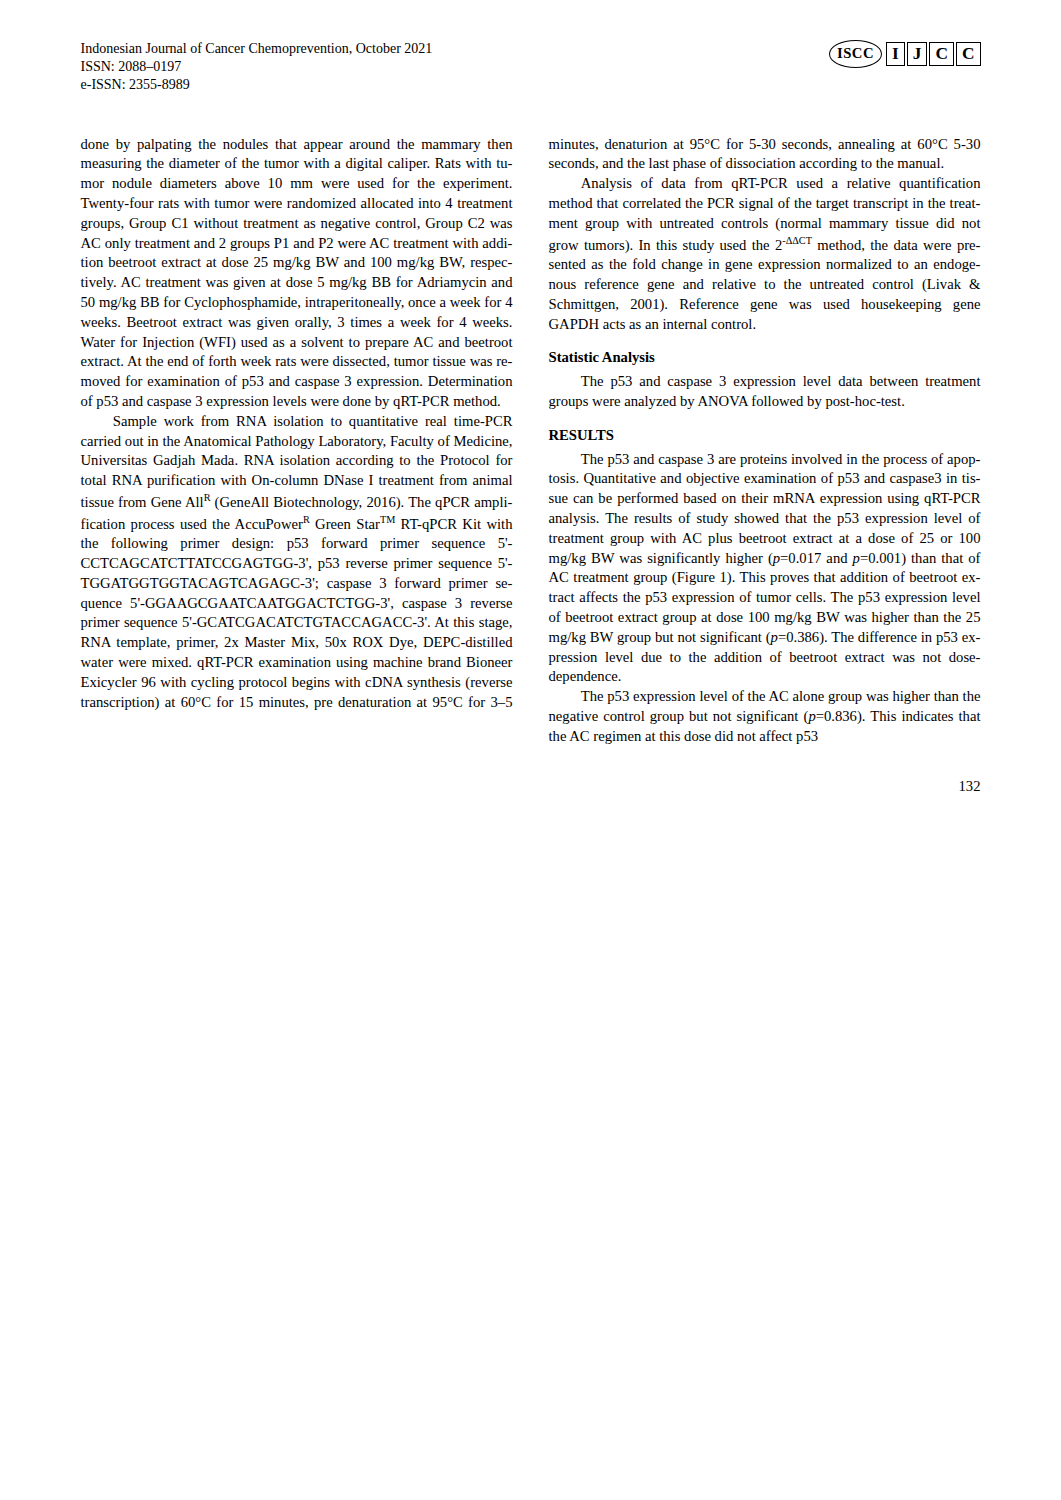Indonesian Journal of Cancer Chemoprevention, October 2021
ISSN: 2088–0197
e-ISSN: 2355-8989
ISCC
IJCC
done by palpating the nodules that appear around the mammary then measuring the diameter of the tumor with a digital caliper. Rats with tumor nodule diameters above 10 mm were used for the experiment. Twenty-four rats with tumor were randomized allocated into 4 treatment groups, Group C1 without treatment as negative control, Group C2 was AC only treatment and 2 groups P1 and P2 were AC treatment with addition beetroot extract at dose 25 mg/kg BW and 100 mg/kg BW, respectively. AC treatment was given at dose 5 mg/kg BB for Adriamycin and 50 mg/kg BB for Cyclophosphamide, intraperitoneally, once a week for 4 weeks. Beetroot extract was given orally, 3 times a week for 4 weeks. Water for Injection (WFI) used as a solvent to prepare AC and beetroot extract. At the end of forth week rats were dissected, tumor tissue was removed for examination of p53 and caspase 3 expression. Determination of p53 and caspase 3 expression levels were done by qRT-PCR method.
Sample work from RNA isolation to quantitative real time-PCR carried out in the Anatomical Pathology Laboratory, Faculty of Medicine, Universitas Gadjah Mada. RNA isolation according to the Protocol for total RNA purification with On-column DNase I treatment from animal tissue from Gene AllR (GeneAll Biotechnology, 2016). The qPCR amplification process used the AccuPowerR Green StarTM RT-qPCR Kit with the following primer design: p53 forward primer sequence 5'-CCTCAGCATCTTATCCGAGTGG-3', p53 reverse primer sequence 5'-TGGATGGTGGTACAGTCAGAGC-3'; caspase 3 forward primer sequence 5'-GGAAGCGAATCAATGGACTCTGG-3', caspase 3 reverse primer sequence 5'-GCATCGACATCTGTACCAGACC-3'. At this stage, RNA template, primer, 2x Master Mix, 50x ROX Dye, DEPC-distilled water were mixed. qRT-PCR examination using machine brand Bioneer Exicycler 96 with cycling protocol begins with cDNA synthesis (reverse transcription) at 60°C for 15 minutes, pre denaturation at 95°C for 3–5 minutes, denaturion at 95°C for 5-30 seconds, annealing at 60°C 5-30 seconds, and the last phase of dissociation according to the manual.
Analysis of data from qRT-PCR used a relative quantification method that correlated the PCR signal of the target transcript in the treatment group with untreated controls (normal mammary tissue did not grow tumors). In this study used the 2-ΔΔCT method, the data were presented as the fold change in gene expression normalized to an endogenous reference gene and relative to the untreated control (Livak & Schmittgen, 2001). Reference gene was used housekeeping gene GAPDH acts as an internal control.
Statistic Analysis
The p53 and caspase 3 expression level data between treatment groups were analyzed by ANOVA followed by post-hoc-test.
RESULTS
The p53 and caspase 3 are proteins involved in the process of apoptosis. Quantitative and objective examination of p53 and caspase3 in tissue can be performed based on their mRNA expression using qRT-PCR analysis. The results of study showed that the p53 expression level of treatment group with AC plus beetroot extract at a dose of 25 or 100 mg/kg BW was significantly higher (p=0.017 and p=0.001) than that of AC treatment group (Figure 1). This proves that addition of beetroot extract affects the p53 expression of tumor cells. The p53 expression level of beetroot extract group at dose 100 mg/kg BW was higher than the 25 mg/kg BW group but not significant (p=0.386). The difference in p53 expression level due to the addition of beetroot extract was not dose-dependence.
The p53 expression level of the AC alone group was higher than the negative control group but not significant (p=0.836). This indicates that the AC regimen at this dose did not affect p53
132